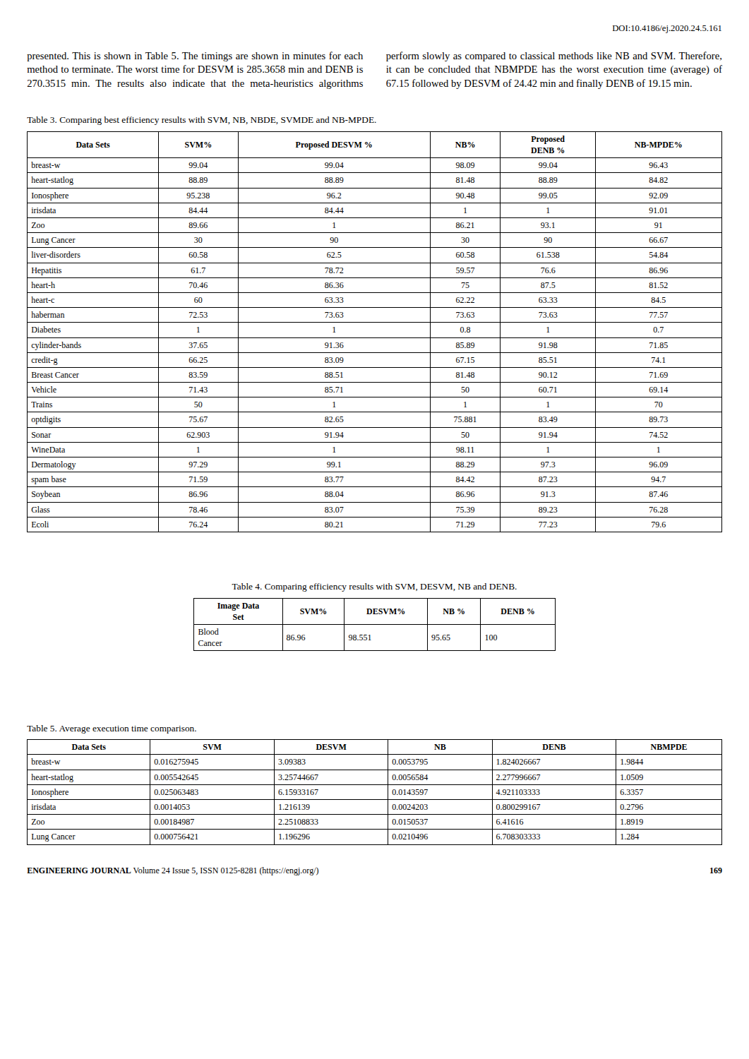DOI:10.4186/ej.2020.24.5.161
presented. This is shown in Table 5. The timings are shown in minutes for each method to terminate. The worst time for DESVM is 285.3658 min and DENB is 270.3515 min. The results also indicate that the meta-heuristics algorithms perform slowly as compared to classical methods like NB and SVM. Therefore, it can be concluded that NBMPDE has the worst execution time (average) of 67.15 followed by DESVM of 24.42 min and finally DENB of 19.15 min.
Table 3. Comparing best efficiency results with SVM, NB, NBDE, SVMDE and NB-MPDE.
| Data Sets | SVM% | Proposed DESVM % | NB% | Proposed DENB % | NB-MPDE% |
| --- | --- | --- | --- | --- | --- |
| breast-w | 99.04 | 99.04 | 98.09 | 99.04 | 96.43 |
| heart-statlog | 88.89 | 88.89 | 81.48 | 88.89 | 84.82 |
| Ionosphere | 95.238 | 96.2 | 90.48 | 99.05 | 92.09 |
| irisdata | 84.44 | 84.44 | 1 | 1 | 91.01 |
| Zoo | 89.66 | 1 | 86.21 | 93.1 | 91 |
| Lung Cancer | 30 | 90 | 30 | 90 | 66.67 |
| liver-disorders | 60.58 | 62.5 | 60.58 | 61.538 | 54.84 |
| Hepatitis | 61.7 | 78.72 | 59.57 | 76.6 | 86.96 |
| heart-h | 70.46 | 86.36 | 75 | 87.5 | 81.52 |
| heart-c | 60 | 63.33 | 62.22 | 63.33 | 84.5 |
| haberman | 72.53 | 73.63 | 73.63 | 73.63 | 77.57 |
| Diabetes | 1 | 1 | 0.8 | 1 | 0.7 |
| cylinder-bands | 37.65 | 91.36 | 85.89 | 91.98 | 71.85 |
| credit-g | 66.25 | 83.09 | 67.15 | 85.51 | 74.1 |
| Breast Cancer | 83.59 | 88.51 | 81.48 | 90.12 | 71.69 |
| Vehicle | 71.43 | 85.71 | 50 | 60.71 | 69.14 |
| Trains | 50 | 1 | 1 | 1 | 70 |
| optdigits | 75.67 | 82.65 | 75.881 | 83.49 | 89.73 |
| Sonar | 62.903 | 91.94 | 50 | 91.94 | 74.52 |
| WineData | 1 | 1 | 98.11 | 1 | 1 |
| Dermatology | 97.29 | 99.1 | 88.29 | 97.3 | 96.09 |
| spam base | 71.59 | 83.77 | 84.42 | 87.23 | 94.7 |
| Soybean | 86.96 | 88.04 | 86.96 | 91.3 | 87.46 |
| Glass | 78.46 | 83.07 | 75.39 | 89.23 | 76.28 |
| Ecoli | 76.24 | 80.21 | 71.29 | 77.23 | 79.6 |
Table 4. Comparing efficiency results with SVM, DESVM, NB and DENB.
| Image Data Set | SVM% | DESVM% | NB % | DENB % |
| --- | --- | --- | --- | --- |
| Blood Cancer | 86.96 | 98.551 | 95.65 | 100 |
Table 5. Average execution time comparison.
| Data Sets | SVM | DESVM | NB | DENB | NBMPDE |
| --- | --- | --- | --- | --- | --- |
| breast-w | 0.016275945 | 3.09383 | 0.0053795 | 1.824026667 | 1.9844 |
| heart-statlog | 0.005542645 | 3.25744667 | 0.0056584 | 2.277996667 | 1.0509 |
| Ionosphere | 0.025063483 | 6.15933167 | 0.0143597 | 4.921103333 | 6.3357 |
| irisdata | 0.0014053 | 1.216139 | 0.0024203 | 0.800299167 | 0.2796 |
| Zoo | 0.00184987 | 2.25108833 | 0.0150537 | 6.41616 | 1.8919 |
| Lung Cancer | 0.000756421 | 1.196296 | 0.0210496 | 6.708303333 | 1.284 |
ENGINEERING JOURNAL Volume 24 Issue 5, ISSN 0125-8281 (https://engj.org/)
169